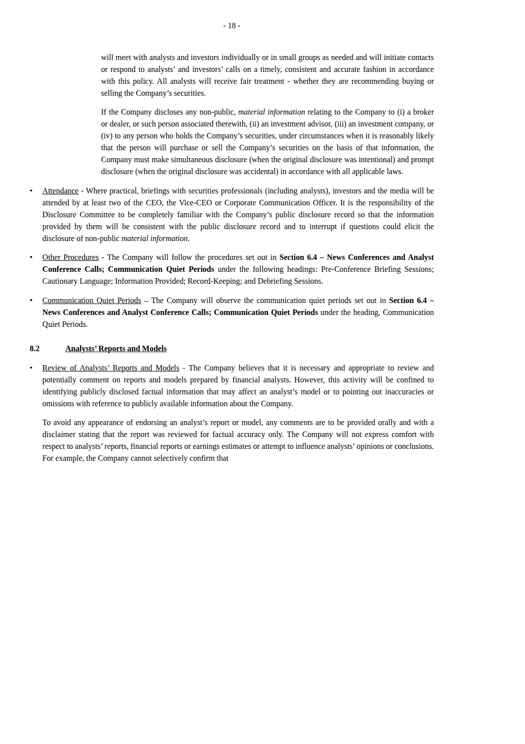- 18 -
will meet with analysts and investors individually or in small groups as needed and will initiate contacts or respond to analysts’ and investors’ calls on a timely, consistent and accurate fashion in accordance with this policy. All analysts will receive fair treatment - whether they are recommending buying or selling the Company’s securities.
If the Company discloses any non-public, material information relating to the Company to (i) a broker or dealer, or such person associated therewith, (ii) an investment advisor, (iii) an investment company, or (iv) to any person who holds the Company’s securities, under circumstances when it is reasonably likely that the person will purchase or sell the Company’s securities on the basis of that information, the Company must make simultaneous disclosure (when the original disclosure was intentional) and prompt disclosure (when the original disclosure was accidental) in accordance with all applicable laws.
Attendance - Where practical, briefings with securities professionals (including analysts), investors and the media will be attended by at least two of the CEO, the Vice-CEO or Corporate Communication Officer. It is the responsibility of the Disclosure Committee to be completely familiar with the Company’s public disclosure record so that the information provided by them will be consistent with the public disclosure record and to interrupt if questions could elicit the disclosure of non-public material information.
Other Procedures - The Company will follow the procedures set out in Section 6.4 – News Conferences and Analyst Conference Calls; Communication Quiet Periods under the following headings: Pre-Conference Briefing Sessions; Cautionary Language; Information Provided; Record-Keeping; and Debriefing Sessions.
Communication Quiet Periods – The Company will observe the communication quiet periods set out in Section 6.4 – News Conferences and Analyst Conference Calls; Communication Quiet Periods under the heading, Communication Quiet Periods.
8.2 Analysts’ Reports and Models
Review of Analysts’ Reports and Models - The Company believes that it is necessary and appropriate to review and potentially comment on reports and models prepared by financial analysts. However, this activity will be confined to identifying publicly disclosed factual information that may affect an analyst’s model or to pointing out inaccuracies or omissions with reference to publicly available information about the Company.
To avoid any appearance of endorsing an analyst’s report or model, any comments are to be provided orally and with a disclaimer stating that the report was reviewed for factual accuracy only. The Company will not express comfort with respect to analysts’ reports, financial reports or earnings estimates or attempt to influence analysts’ opinions or conclusions. For example, the Company cannot selectively confirm that